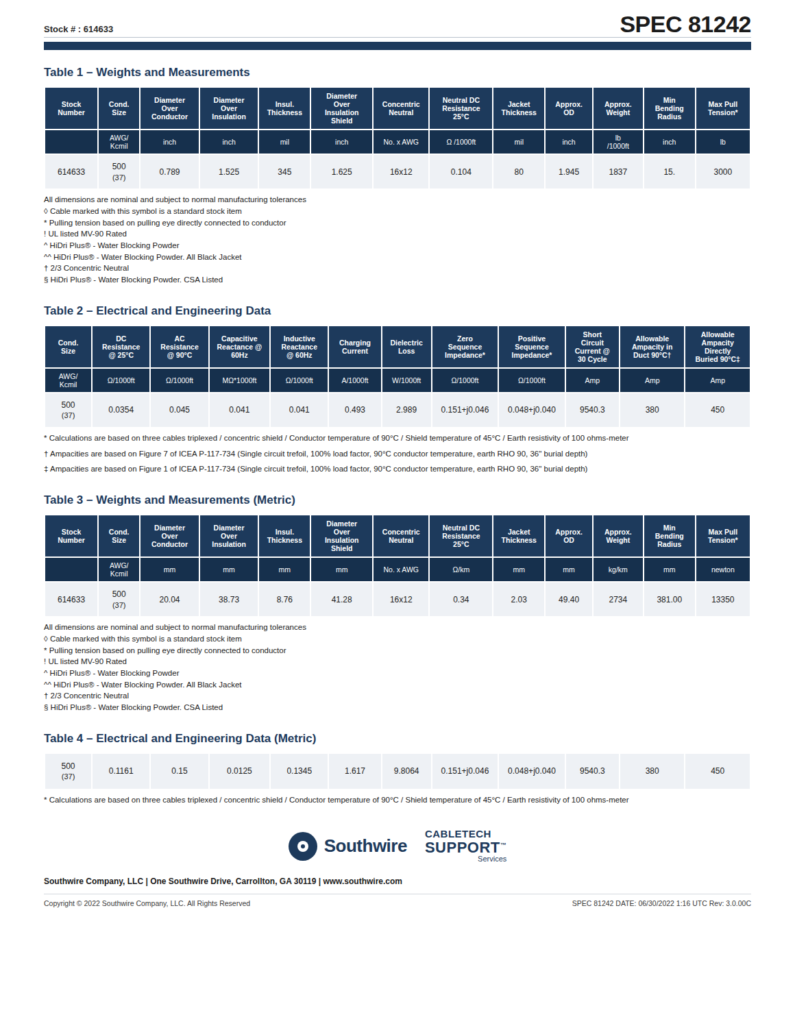Stock # : 614633
SPEC 81242
Table 1 – Weights and Measurements
| Stock Number | Cond. Size | Diameter Over Conductor | Diameter Over Insulation | Insul. Thickness | Diameter Over Insulation Shield | Concentric Neutral | Neutral DC Resistance 25°C | Jacket Thickness | Approx. OD | Approx. Weight | Min Bending Radius | Max Pull Tension* |
| --- | --- | --- | --- | --- | --- | --- | --- | --- | --- | --- | --- | --- |
| | AWG/ Kcmil | inch | inch | mil | inch | No. x AWG | Ω /1000ft | mil | inch | lb /1000ft | inch | lb |
| 614633 | 500 (37) | 0.789 | 1.525 | 345 | 1.625 | 16x12 | 0.104 | 80 | 1.945 | 1837 | 15. | 3000 |
All dimensions are nominal and subject to normal manufacturing tolerances
◊ Cable marked with this symbol is a standard stock item
* Pulling tension based on pulling eye directly connected to conductor
! UL listed MV-90 Rated
^ HiDri Plus® - Water Blocking Powder
^^ HiDri Plus® - Water Blocking Powder. All Black Jacket
† 2/3 Concentric Neutral
§ HiDri Plus® - Water Blocking Powder. CSA Listed
Table 2 – Electrical and Engineering Data
| Cond. Size | DC Resistance @ 25°C | AC Resistance @ 90°C | Capacitive Reactance @ 60Hz | Inductive Reactance @ 60Hz | Charging Current | Dielectric Loss | Zero Sequence Impedance* | Positive Sequence Impedance* | Short Circuit Current @ 30 Cycle | Allowable Ampacity in Duct 90°C† | Allowable Ampacity Directly Buried 90°C‡ |
| --- | --- | --- | --- | --- | --- | --- | --- | --- | --- | --- | --- |
| AWG/ Kcmil | Ω/1000ft | Ω/1000ft | MΩ*1000ft | Ω/1000ft | A/1000ft | W/1000ft | Ω/1000ft | Ω/1000ft | Amp | Amp | Amp |
| 500 (37) | 0.0354 | 0.045 | 0.041 | 0.041 | 0.493 | 2.989 | 0.151+j0.046 | 0.048+j0.040 | 9540.3 | 380 | 450 |
* Calculations are based on three cables triplexed / concentric shield / Conductor temperature of 90°C / Shield temperature of 45°C / Earth resistivity of 100 ohms-meter
† Ampacities are based on Figure 7 of ICEA P-117-734 (Single circuit trefoil, 100% load factor, 90°C conductor temperature, earth RHO 90, 36" burial depth)
‡ Ampacities are based on Figure 1 of ICEA P-117-734 (Single circuit trefoil, 100% load factor, 90°C conductor temperature, earth RHO 90, 36" burial depth)
Table 3 – Weights and Measurements (Metric)
| Stock Number | Cond. Size | Diameter Over Conductor | Diameter Over Insulation | Insul. Thickness | Diameter Over Insulation Shield | Concentric Neutral | Neutral DC Resistance 25°C | Jacket Thickness | Approx. OD | Approx. Weight | Min Bending Radius | Max Pull Tension* |
| --- | --- | --- | --- | --- | --- | --- | --- | --- | --- | --- | --- | --- |
| | AWG/ Kcmil | mm | mm | mm | mm | No. x AWG | Ω/km | mm | mm | kg/km | mm | newton |
| 614633 | 500 (37) | 20.04 | 38.73 | 8.76 | 41.28 | 16x12 | 0.34 | 2.03 | 49.40 | 2734 | 381.00 | 13350 |
All dimensions are nominal and subject to normal manufacturing tolerances
◊ Cable marked with this symbol is a standard stock item
* Pulling tension based on pulling eye directly connected to conductor
! UL listed MV-90 Rated
^ HiDri Plus® - Water Blocking Powder
^^ HiDri Plus® - Water Blocking Powder. All Black Jacket
† 2/3 Concentric Neutral
§ HiDri Plus® - Water Blocking Powder. CSA Listed
Table 4 – Electrical and Engineering Data (Metric)
| 500 (37) | 0.1161 | 0.15 | 0.0125 | 0.1345 | 1.617 | 9.8064 | 0.151+j0.046 | 0.048+j0.040 | 9540.3 | 380 | 450 |
* Calculations are based on three cables triplexed / concentric shield / Conductor temperature of 90°C / Shield temperature of 45°C / Earth resistivity of 100 ohms-meter
Southwire
CABLETECH
SUPPORT™
Services
Southwire Company, LLC | One Southwire Drive, Carrollton, GA 30119 | www.southwire.com
Copyright © 2022 Southwire Company, LLC. All Rights Reserved SPEC 81242 DATE: 06/30/2022 1:16 UTC Rev: 3.0.00C